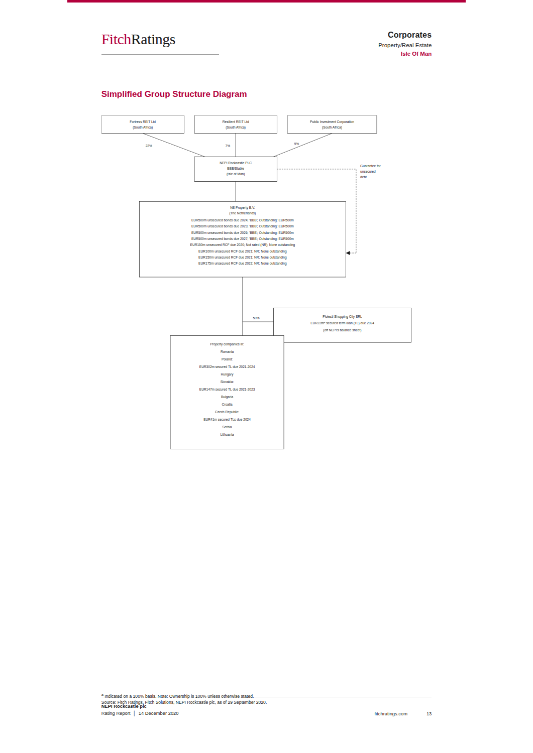Fitch Ratings
Corporates
Property/Real Estate
Isle Of Man
Simplified Group Structure Diagram
Fortress REIT Ltd (South Africa) Resilient REIT Ltd (South Africa) Public Investment Corporation (South Africa) NEPI Rockcastle PLC BBB/Stable (Isle of Man) 22% 7% 9% NE Property B.V. (The Netherlands) EUR500m unsecured bonds due 2024; 'BBB'; Outstanding: EUR500m EUR500m unsecured bonds due 2023; 'BBB'; Outstanding: EUR500m EUR500m unsecured bonds due 2026; 'BBB'; Outstanding: EUR500m EUR500m unsecured bonds due 2027; 'BBB'; Outstanding: EUR500m EUR150m unsecured RCF due 2020; Not rated (NR); None outstanding EUR100m unsecured RCF due 2021; NR; None outstanding EUR150m unsecured RCF due 2021; NR; None outstanding EUR175m unsecured RCF due 2022; NR; None outstanding Guarantee for unsecured debt Ploiesti Shopping City SRL EUR22ma secured term loan (TL) due 2024 (off NEPI's balance sheet) Property companies in: Romania Poland: EUR302m secured TL due 2021-2024 Hungary Slovakia: EUR147m secured TL due 2021-2023 Bulgaria Croatia Czech Republic: EUR41m secured TLs due 2024 Serbia Lithuania 50%
a Indicated on a 100% basis. Note: Ownership is 100% unless otherwise stated.
Source: Fitch Ratings, Fitch Solutions, NEPI Rockcastle plc, as of 29 September 2020.
NEPI Rockcastle plc
Rating Report │ 14 December 2020
fitchratings.com13